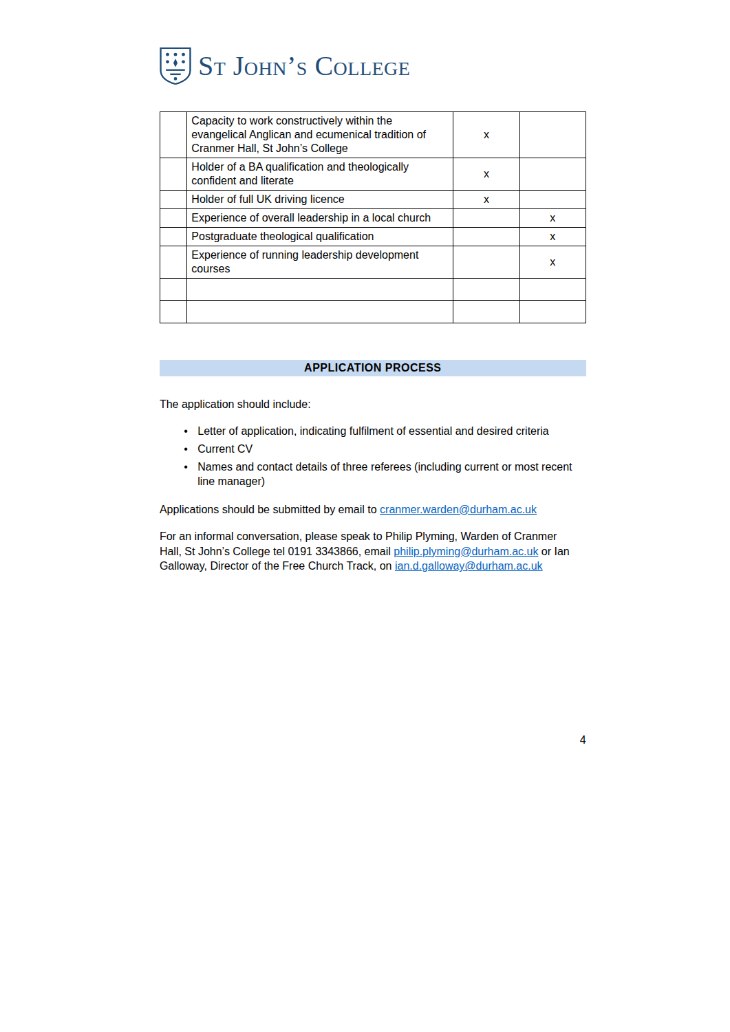St John’s College
| | Capacity to work constructively within the evangelical Anglican and ecumenical tradition of Cranmer Hall, St John’s College | x | |
| | Holder of a BA qualification and theologically confident and literate | x | |
| | Holder of full UK driving licence | x | |
| | Experience of overall leadership in a local church | | x |
| | Postgraduate theological qualification | | x |
| | Experience of running leadership development courses | | x |
APPLICATION PROCESS
The application should include:
Letter of application, indicating fulfilment of essential and desired criteria
Current CV
Names and contact details of three referees (including current or most recent line manager)
Applications should be submitted by email to cranmer.warden@durham.ac.uk
For an informal conversation, please speak to Philip Plyming, Warden of Cranmer Hall, St John’s College tel 0191 3343866, email philip.plyming@durham.ac.uk or Ian Galloway, Director of the Free Church Track, on ian.d.galloway@durham.ac.uk
4